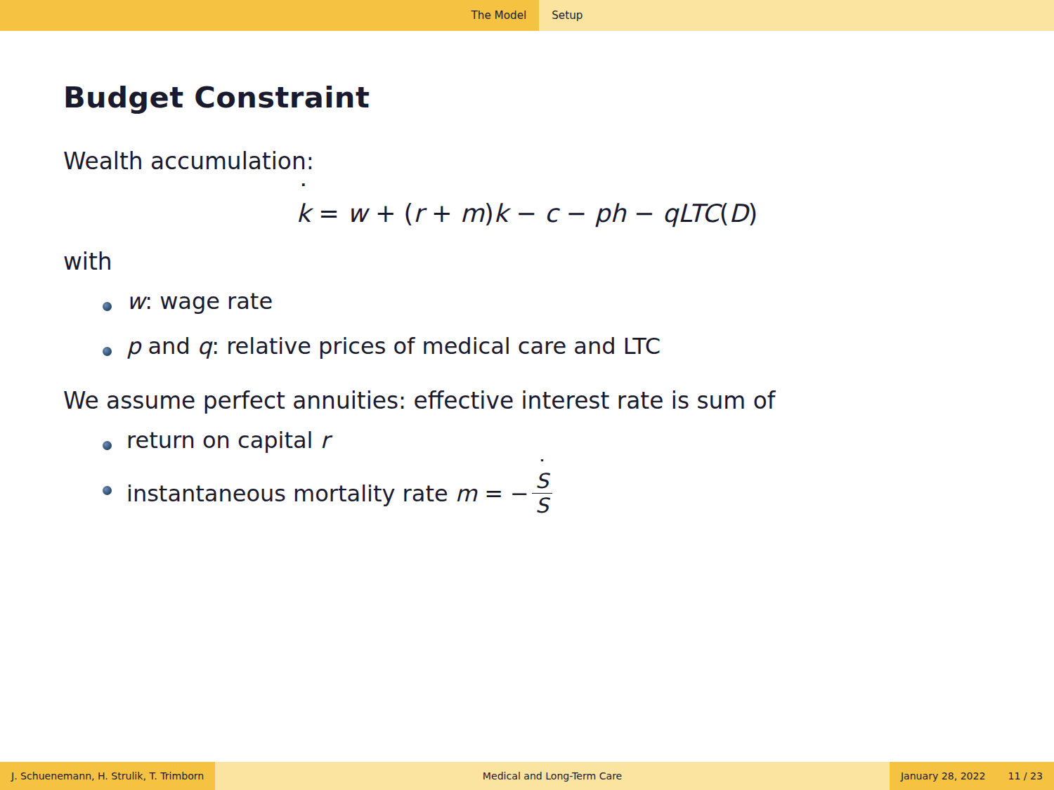The Model
Setup
Budget Constraint
Wealth accumulation:
k = w + (r + m)k − c − ph − qLTC(D)
with
w: wage rate
p and q: relative prices of medical care and LTC
We assume perfect annuities: effective interest rate is sum of
return on capital r
instantaneous mortality rate m = −SS
J. Schuenemann, H. Strulik, T. Trimborn
Medical and Long-Term Care
January 28, 2022
11 / 23